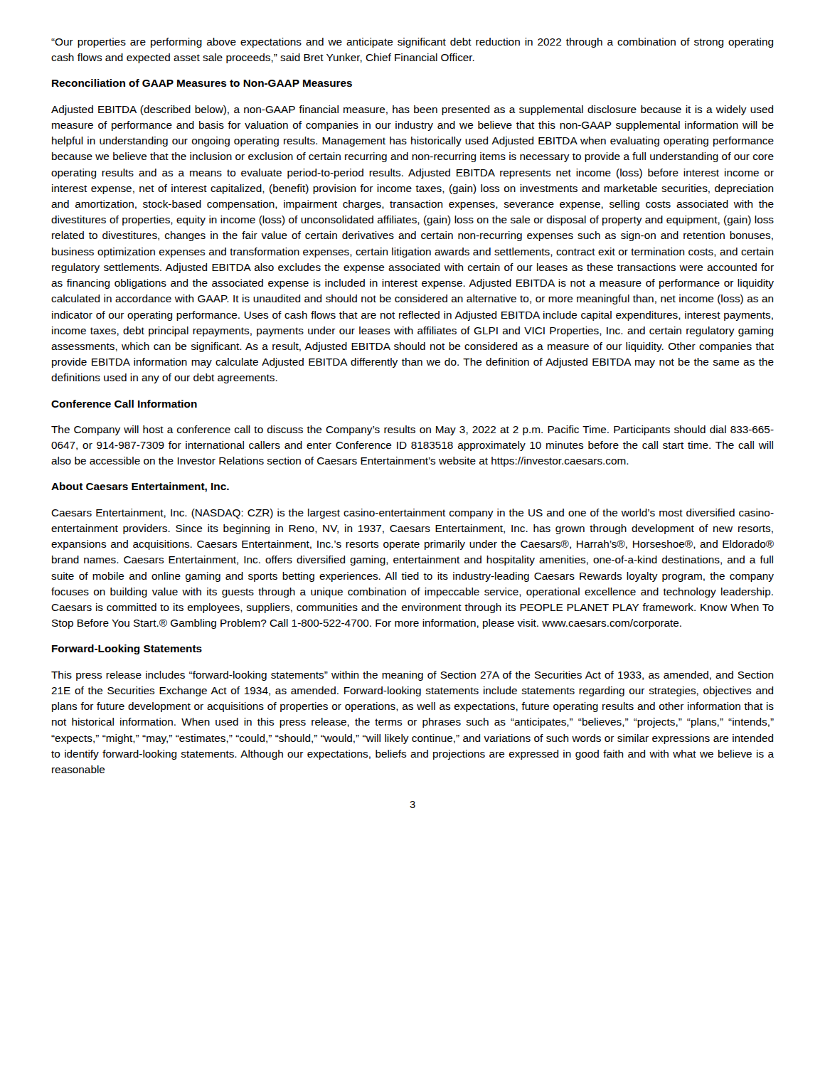“Our properties are performing above expectations and we anticipate significant debt reduction in 2022 through a combination of strong operating cash flows and expected asset sale proceeds,” said Bret Yunker, Chief Financial Officer.
Reconciliation of GAAP Measures to Non-GAAP Measures
Adjusted EBITDA (described below), a non-GAAP financial measure, has been presented as a supplemental disclosure because it is a widely used measure of performance and basis for valuation of companies in our industry and we believe that this non-GAAP supplemental information will be helpful in understanding our ongoing operating results. Management has historically used Adjusted EBITDA when evaluating operating performance because we believe that the inclusion or exclusion of certain recurring and non-recurring items is necessary to provide a full understanding of our core operating results and as a means to evaluate period-to-period results. Adjusted EBITDA represents net income (loss) before interest income or interest expense, net of interest capitalized, (benefit) provision for income taxes, (gain) loss on investments and marketable securities, depreciation and amortization, stock-based compensation, impairment charges, transaction expenses, severance expense, selling costs associated with the divestitures of properties, equity in income (loss) of unconsolidated affiliates, (gain) loss on the sale or disposal of property and equipment, (gain) loss related to divestitures, changes in the fair value of certain derivatives and certain non-recurring expenses such as sign-on and retention bonuses, business optimization expenses and transformation expenses, certain litigation awards and settlements, contract exit or termination costs, and certain regulatory settlements. Adjusted EBITDA also excludes the expense associated with certain of our leases as these transactions were accounted for as financing obligations and the associated expense is included in interest expense. Adjusted EBITDA is not a measure of performance or liquidity calculated in accordance with GAAP. It is unaudited and should not be considered an alternative to, or more meaningful than, net income (loss) as an indicator of our operating performance. Uses of cash flows that are not reflected in Adjusted EBITDA include capital expenditures, interest payments, income taxes, debt principal repayments, payments under our leases with affiliates of GLPI and VICI Properties, Inc. and certain regulatory gaming assessments, which can be significant. As a result, Adjusted EBITDA should not be considered as a measure of our liquidity. Other companies that provide EBITDA information may calculate Adjusted EBITDA differently than we do. The definition of Adjusted EBITDA may not be the same as the definitions used in any of our debt agreements.
Conference Call Information
The Company will host a conference call to discuss the Company’s results on May 3, 2022 at 2 p.m. Pacific Time. Participants should dial 833-665-0647, or 914-987-7309 for international callers and enter Conference ID 8183518 approximately 10 minutes before the call start time. The call will also be accessible on the Investor Relations section of Caesars Entertainment’s website at https://investor.caesars.com.
About Caesars Entertainment, Inc.
Caesars Entertainment, Inc. (NASDAQ: CZR) is the largest casino-entertainment company in the US and one of the world’s most diversified casino-entertainment providers. Since its beginning in Reno, NV, in 1937, Caesars Entertainment, Inc. has grown through development of new resorts, expansions and acquisitions. Caesars Entertainment, Inc.’s resorts operate primarily under the Caesars®, Harrah’s®, Horseshoe®, and Eldorado® brand names. Caesars Entertainment, Inc. offers diversified gaming, entertainment and hospitality amenities, one-of-a-kind destinations, and a full suite of mobile and online gaming and sports betting experiences. All tied to its industry-leading Caesars Rewards loyalty program, the company focuses on building value with its guests through a unique combination of impeccable service, operational excellence and technology leadership. Caesars is committed to its employees, suppliers, communities and the environment through its PEOPLE PLANET PLAY framework. Know When To Stop Before You Start.® Gambling Problem? Call 1-800-522-4700. For more information, please visit. www.caesars.com/corporate.
Forward-Looking Statements
This press release includes “forward-looking statements” within the meaning of Section 27A of the Securities Act of 1933, as amended, and Section 21E of the Securities Exchange Act of 1934, as amended. Forward-looking statements include statements regarding our strategies, objectives and plans for future development or acquisitions of properties or operations, as well as expectations, future operating results and other information that is not historical information. When used in this press release, the terms or phrases such as “anticipates,” “believes,” “projects,” “plans,” “intends,” “expects,” “might,” “may,” “estimates,” “could,” “should,” “would,” “will likely continue,” and variations of such words or similar expressions are intended to identify forward-looking statements. Although our expectations, beliefs and projections are expressed in good faith and with what we believe is a reasonable
3